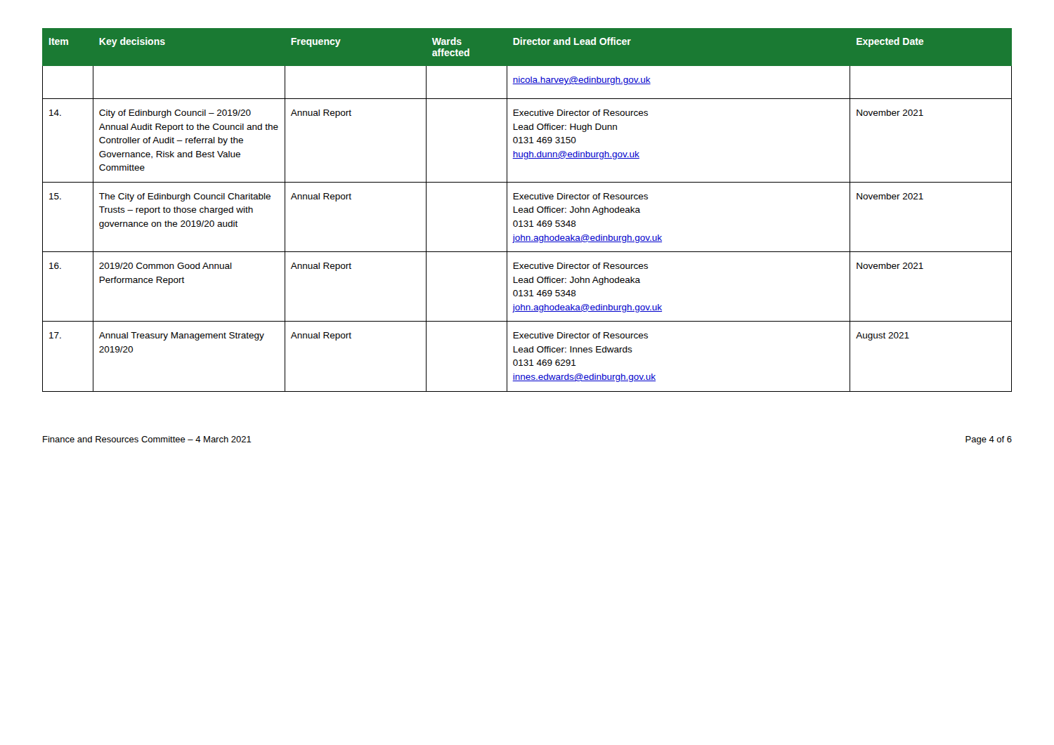| Item | Key decisions | Frequency | Wards affected | Director and Lead Officer | Expected Date |
| --- | --- | --- | --- | --- | --- |
| | | | | nicola.harvey@edinburgh.gov.uk | |
| 14. | City of Edinburgh Council – 2019/20 Annual Audit Report to the Council and the Controller of Audit – referral by the Governance, Risk and Best Value Committee | Annual Report | | Executive Director of Resources Lead Officer: Hugh Dunn 0131 469 3150 hugh.dunn@edinburgh.gov.uk | November 2021 |
| 15. | The City of Edinburgh Council Charitable Trusts – report to those charged with governance on the 2019/20 audit | Annual Report | | Executive Director of Resources Lead Officer: John Aghodeaka 0131 469 5348 john.aghodeaka@edinburgh.gov.uk | November 2021 |
| 16. | 2019/20 Common Good Annual Performance Report | Annual Report | | Executive Director of Resources Lead Officer: John Aghodeaka 0131 469 5348 john.aghodeaka@edinburgh.gov.uk | November 2021 |
| 17. | Annual Treasury Management Strategy 2019/20 | Annual Report | | Executive Director of Resources Lead Officer: Innes Edwards 0131 469 6291 innes.edwards@edinburgh.gov.uk | August 2021 |
Finance and Resources Committee – 4 March 2021 Page 4 of 6